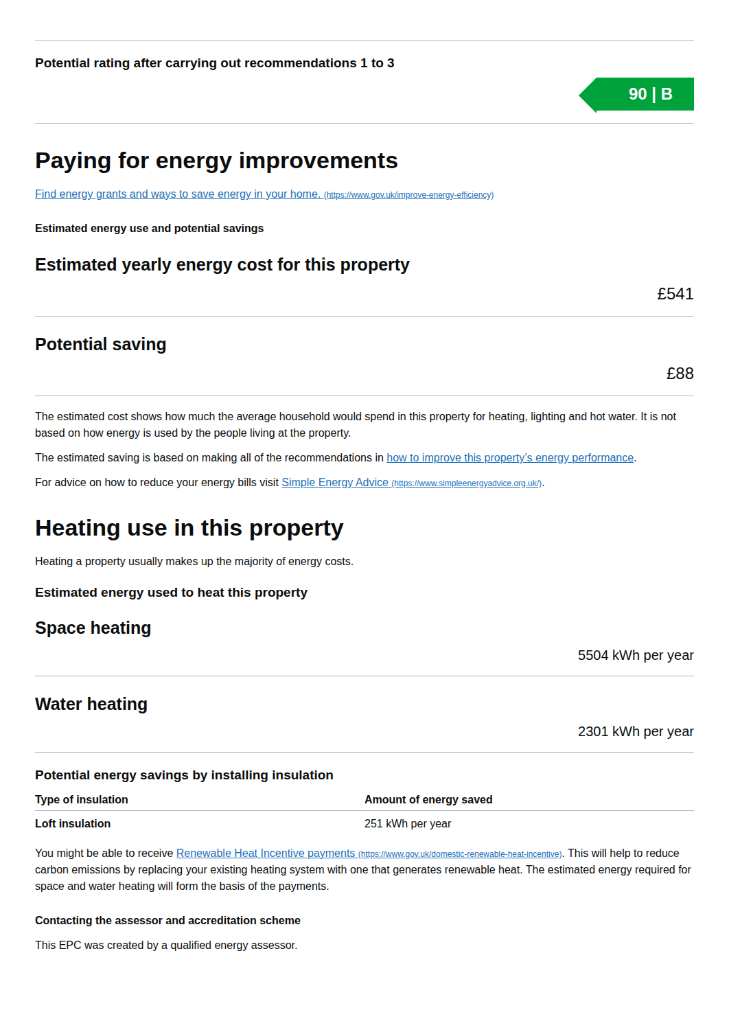Potential rating after carrying out recommendations 1 to 3
90 | B
Paying for energy improvements
Find energy grants and ways to save energy in your home. (https://www.gov.uk/improve-energy-efficiency)
Estimated energy use and potential savings
Estimated yearly energy cost for this property
£541
Potential saving
£88
The estimated cost shows how much the average household would spend in this property for heating, lighting and hot water. It is not based on how energy is used by the people living at the property.
The estimated saving is based on making all of the recommendations in how to improve this property’s energy performance.
For advice on how to reduce your energy bills visit Simple Energy Advice (https://www.simpleenergyadvice.org.uk/).
Heating use in this property
Heating a property usually makes up the majority of energy costs.
Estimated energy used to heat this property
Space heating
5504 kWh per year
Water heating
2301 kWh per year
Potential energy savings by installing insulation
| Type of insulation | Amount of energy saved |
| --- | --- |
| Loft insulation | 251 kWh per year |
You might be able to receive Renewable Heat Incentive payments (https://www.gov.uk/domestic-renewable-heat-incentive). This will help to reduce carbon emissions by replacing your existing heating system with one that generates renewable heat. The estimated energy required for space and water heating will form the basis of the payments.
Contacting the assessor and accreditation scheme
This EPC was created by a qualified energy assessor.